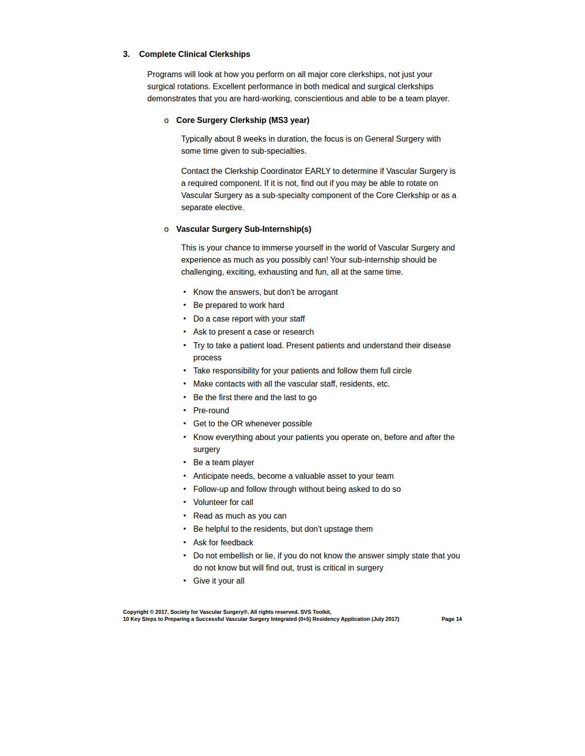3. Complete Clinical Clerkships
Programs will look at how you perform on all major core clerkships, not just your surgical rotations. Excellent performance in both medical and surgical clerkships demonstrates that you are hard-working, conscientious and able to be a team player.
o Core Surgery Clerkship (MS3 year)
Typically about 8 weeks in duration, the focus is on General Surgery with some time given to sub-specialties.
Contact the Clerkship Coordinator EARLY to determine if Vascular Surgery is a required component. If it is not, find out if you may be able to rotate on Vascular Surgery as a sub-specialty component of the Core Clerkship or as a separate elective.
o Vascular Surgery Sub-Internship(s)
This is your chance to immerse yourself in the world of Vascular Surgery and experience as much as you possibly can! Your sub-internship should be challenging, exciting, exhausting and fun, all at the same time.
Know the answers, but don't be arrogant
Be prepared to work hard
Do a case report with your staff
Ask to present a case or research
Try to take a patient load. Present patients and understand their disease process
Take responsibility for your patients and follow them full circle
Make contacts with all the vascular staff, residents, etc.
Be the first there and the last to go
Pre-round
Get to the OR whenever possible
Know everything about your patients you operate on, before and after the surgery
Be a team player
Anticipate needs, become a valuable asset to your team
Follow-up and follow through without being asked to do so
Volunteer for call
Read as much as you can
Be helpful to the residents, but don't upstage them
Ask for feedback
Do not embellish or lie, if you do not know the answer simply state that you do not know but will find out, trust is critical in surgery
Give it your all
Copyright © 2017, Society for Vascular Surgery®. All rights reserved. SVS Toolkit,
10 Key Steps to Preparing a Successful Vascular Surgery Integrated (0+5) Residency Application (July 2017)
Page 14